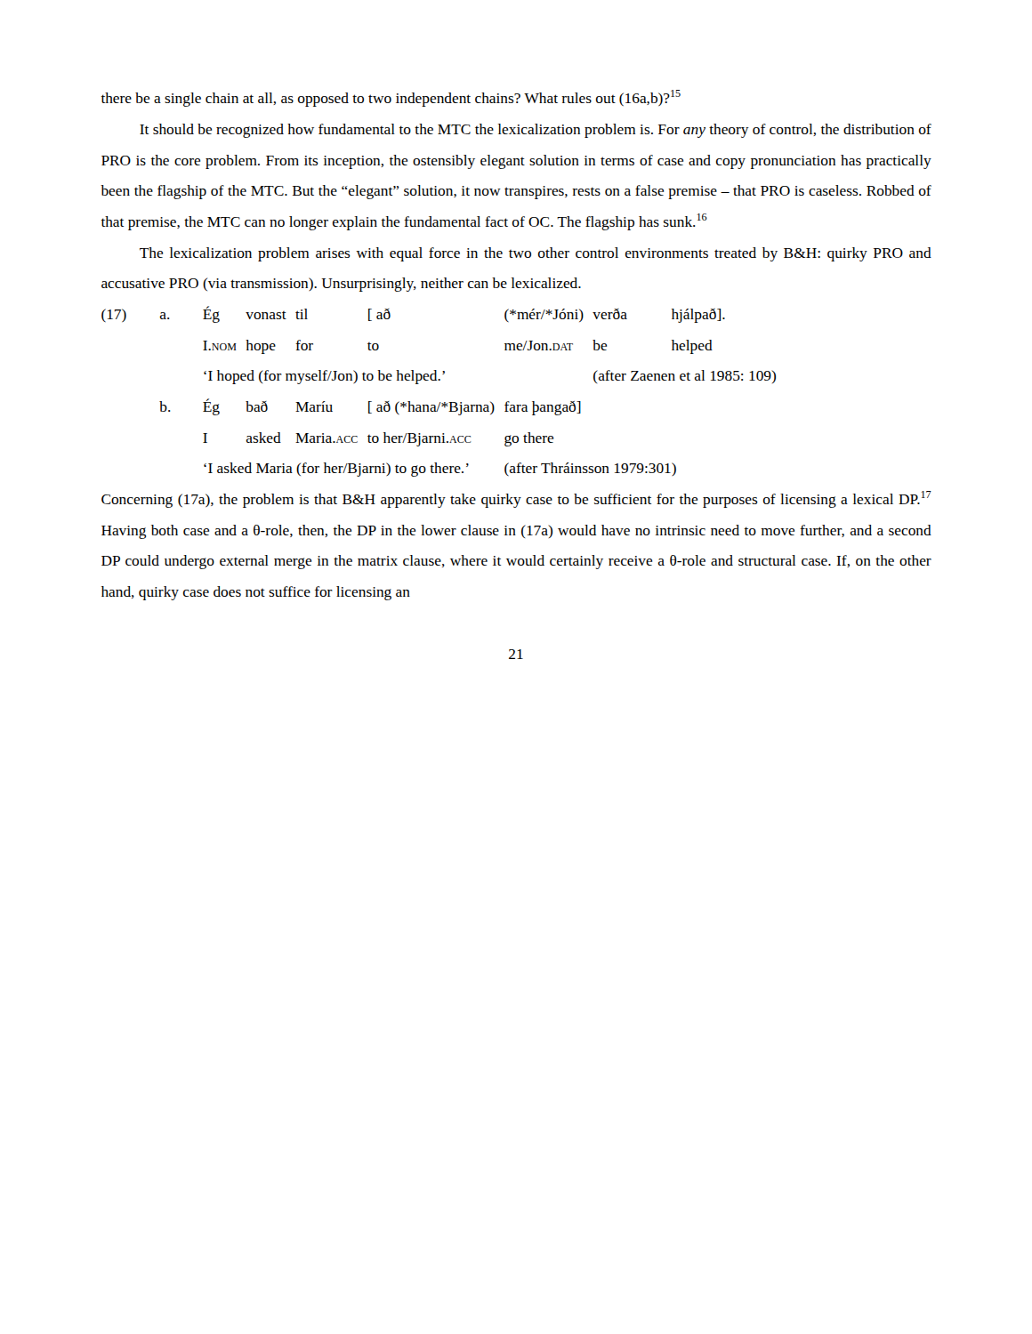there be a single chain at all, as opposed to two independent chains? What rules out (16a,b)?15
It should be recognized how fundamental to the MTC the lexicalization problem is. For any theory of control, the distribution of PRO is the core problem. From its inception, the ostensibly elegant solution in terms of case and copy pronunciation has practically been the flagship of the MTC. But the “elegant” solution, it now transpires, rests on a false premise – that PRO is caseless. Robbed of that premise, the MTC can no longer explain the fundamental fact of OC. The flagship has sunk.16
The lexicalization problem arises with equal force in the two other control environments treated by B&H: quirky PRO and accusative PRO (via transmission). Unsurprisingly, neither can be lexicalized.
| (17) | a. | Ég | vonast | til | [ að | (*mér/*Jóni) | verða | hjálpað]. |
| | | I. nom | hope | for | to | me/Jon. dat | be | helped |
| | | ‘I hoped (for myself/Jon) to be helped.’ | (after Zaenen et al 1985: 109) |
| | b. | Ég | bað | Maríu | [ að (*hana/*Bjarna) | fara þangað] |
| | | I | asked | Maria. acc | to her/Bjarni. acc | go there |
| | | ‘I asked Maria (for her/Bjarni) to go there.’ | (after Thráinsson 1979:301) |
Concerning (17a), the problem is that B&H apparently take quirky case to be sufficient for the purposes of licensing a lexical DP.17 Having both case and a θ-role, then, the DP in the lower clause in (17a) would have no intrinsic need to move further, and a second DP could undergo external merge in the matrix clause, where it would certainly receive a θ-role and structural case. If, on the other hand, quirky case does not suffice for licensing an
21